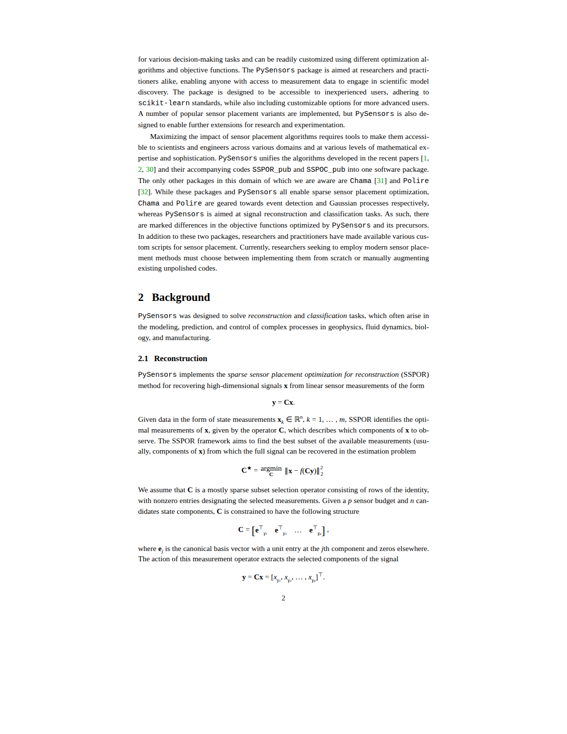for various decision-making tasks and can be readily customized using different optimization algorithms and objective functions. The PySensors package is aimed at researchers and practitioners alike, enabling anyone with access to measurement data to engage in scientific model discovery. The package is designed to be accessible to inexperienced users, adhering to scikit-learn standards, while also including customizable options for more advanced users. A number of popular sensor placement variants are implemented, but PySensors is also designed to enable further extensions for research and experimentation.
Maximizing the impact of sensor placement algorithms requires tools to make them accessible to scientists and engineers across various domains and at various levels of mathematical expertise and sophistication. PySensors unifies the algorithms developed in the recent papers [1, 2, 30] and their accompanying codes SSPOR_pub and SSPOC_pub into one software package. The only other packages in this domain of which we are aware are Chama [31] and Polire [32]. While these packages and PySensors all enable sparse sensor placement optimization, Chama and Polire are geared towards event detection and Gaussian processes respectively, whereas PySensors is aimed at signal reconstruction and classification tasks. As such, there are marked differences in the objective functions optimized by PySensors and its precursors. In addition to these two packages, researchers and practitioners have made available various custom scripts for sensor placement. Currently, researchers seeking to employ modern sensor placement methods must choose between implementing them from scratch or manually augmenting existing unpolished codes.
2 Background
PySensors was designed to solve reconstruction and classification tasks, which often arise in the modeling, prediction, and control of complex processes in geophysics, fluid dynamics, biology, and manufacturing.
2.1 Reconstruction
PySensors implements the sparse sensor placement optimization for reconstruction (SSPOR) method for recovering high-dimensional signals x from linear sensor measurements of the form
y = Cx.
Given data in the form of state measurements xk ∈ ℝn, k = 1, … , m, SSPOR identifies the optimal measurements of x, given by the operator C, which describes which components of x to observe. The SSPOR framework aims to find the best subset of the available measurements (usually, components of x) from which the full signal can be recovered in the estimation problem
C★ = argmin C ∥x − f(Cy)∥22
We assume that C is a mostly sparse subset selection operator consisting of rows of the identity, with nonzero entries designating the selected measurements. Given a p sensor budget and n candidates state components, C is constrained to have the following structure
C = [ e⊤γ1 e⊤γ2 … e⊤γp ] ,
where ej is the canonical basis vector with a unit entry at the jth component and zeros elsewhere. The action of this measurement operator extracts the selected components of the signal
y = Cx = [xγ1, xγ2, … , xγp]⊤.
2